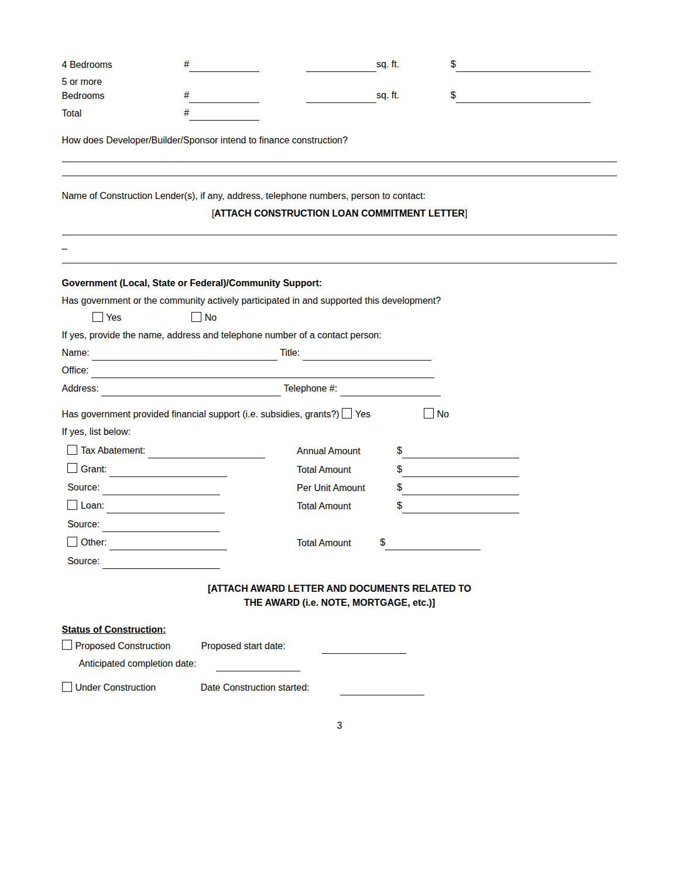| 4 Bedrooms | # | sq. ft. | $ |
| 5 or more Bedrooms | # | sq. ft. | $ |
| Total | # | | |
How does Developer/Builder/Sponsor intend to finance construction?
Name of Construction Lender(s), if any, address, telephone numbers, person to contact:
[ATTACH CONSTRUCTION LOAN COMMITMENT LETTER]
_
Government (Local, State or Federal)/Community Support:
Has government or the community actively participated in and supported this development?
Yes No
If yes, provide the name, address and telephone number of a contact person:
Name: Title:
Office:
Address: Telephone #:
Has government provided financial support (i.e. subsidies, grants?) Yes No
If yes, list below:
| Tax Abatement: | Annual Amount | $ |
| Grant: | Total Amount | $ |
| Source: | Per Unit Amount | $ |
| Loan: | Total Amount | $ |
| Source: | | |
| Other: | Total Amount | $ |
| Source: | | |
[ATTACH AWARD LETTER AND DOCUMENTS RELATED TO
THE AWARD (i.e. NOTE, MORTGAGE, etc.)]
Status of Construction:
Proposed Construction Proposed start date:
Anticipated completion date:
Under Construction Date Construction started:
3